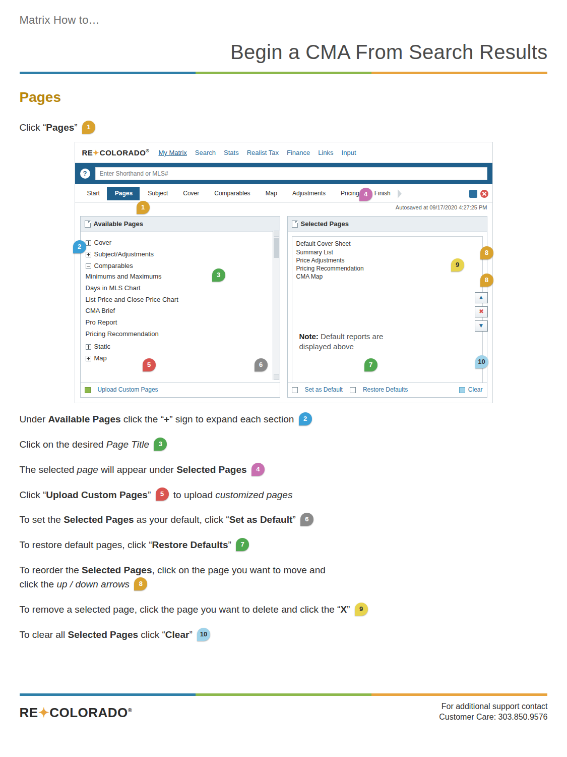Matrix How to…
Begin a CMA From Search Results
Pages
Click “Pages” 1
RE✦COLORADO®
My Matrix Search Stats Realist Tax Finance Links Input
?
Start
Pages
Subject
Cover
Comparables
Map
Adjustments
Pricing
Finish
Autosaved at 09/17/2020 4:27:25 PM
Available Pages
Cover
Subject/Adjustments
Comparables
Minimums and Maximums
Days in MLS Chart
List Price and Close Price Chart
CMA Brief
Pro Report
Pricing Recommendation
Static
Map
Upload Custom Pages
Selected Pages
Default Cover Sheet
Summary List
Price Adjustments
Pricing Recommendation
CMA Map
Note: Default reports are
displayed above
▲
✖
▼
Set as Default Restore Defaults Clear
1 2 3 4 5 6 7 8 9 8 10
Under Available Pages click the “+” sign to expand each section 2
Click on the desired Page Title 3
The selected page will appear under Selected Pages 4
Click “Upload Custom Pages” 5 to upload customized pages
To set the Selected Pages as your default, click “Set as Default” 6
To restore default pages, click “Restore Defaults” 7
To reorder the Selected Pages, click on the page you want to move and
click the up / down arrows 8
To remove a selected page, click the page you want to delete and click the “X” 9
To clear all Selected Pages click “Clear” 10
RE✦COLORADO®
For additional support contact
Customer Care: 303.850.9576